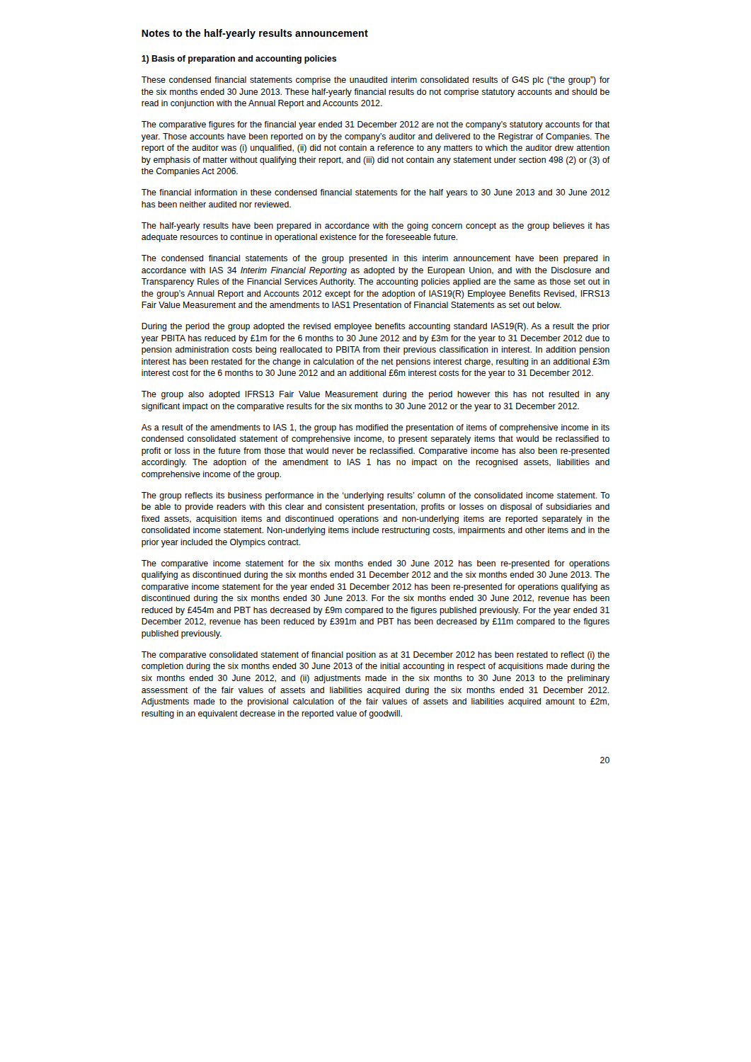Notes to the half-yearly results announcement
1) Basis of preparation and accounting policies
These condensed financial statements comprise the unaudited interim consolidated results of G4S plc (“the group”) for the six months ended 30 June 2013. These half-yearly financial results do not comprise statutory accounts and should be read in conjunction with the Annual Report and Accounts 2012.
The comparative figures for the financial year ended 31 December 2012 are not the company’s statutory accounts for that year. Those accounts have been reported on by the company’s auditor and delivered to the Registrar of Companies. The report of the auditor was (i) unqualified, (ii) did not contain a reference to any matters to which the auditor drew attention by emphasis of matter without qualifying their report, and (iii) did not contain any statement under section 498 (2) or (3) of the Companies Act 2006.
The financial information in these condensed financial statements for the half years to 30 June 2013 and 30 June 2012 has been neither audited nor reviewed.
The half-yearly results have been prepared in accordance with the going concern concept as the group believes it has adequate resources to continue in operational existence for the foreseeable future.
The condensed financial statements of the group presented in this interim announcement have been prepared in accordance with IAS 34 Interim Financial Reporting as adopted by the European Union, and with the Disclosure and Transparency Rules of the Financial Services Authority. The accounting policies applied are the same as those set out in the group’s Annual Report and Accounts 2012 except for the adoption of IAS19(R) Employee Benefits Revised, IFRS13 Fair Value Measurement and the amendments to IAS1 Presentation of Financial Statements as set out below.
During the period the group adopted the revised employee benefits accounting standard IAS19(R). As a result the prior year PBITA has reduced by £1m for the 6 months to 30 June 2012 and by £3m for the year to 31 December 2012 due to pension administration costs being reallocated to PBITA from their previous classification in interest. In addition pension interest has been restated for the change in calculation of the net pensions interest charge, resulting in an additional £3m interest cost for the 6 months to 30 June 2012 and an additional £6m interest costs for the year to 31 December 2012.
The group also adopted IFRS13 Fair Value Measurement during the period however this has not resulted in any significant impact on the comparative results for the six months to 30 June 2012 or the year to 31 December 2012.
As a result of the amendments to IAS 1, the group has modified the presentation of items of comprehensive income in its condensed consolidated statement of comprehensive income, to present separately items that would be reclassified to profit or loss in the future from those that would never be reclassified. Comparative income has also been re-presented accordingly. The adoption of the amendment to IAS 1 has no impact on the recognised assets, liabilities and comprehensive income of the group.
The group reflects its business performance in the ‘underlying results’ column of the consolidated income statement. To be able to provide readers with this clear and consistent presentation, profits or losses on disposal of subsidiaries and fixed assets, acquisition items and discontinued operations and non-underlying items are reported separately in the consolidated income statement. Non-underlying items include restructuring costs, impairments and other items and in the prior year included the Olympics contract.
The comparative income statement for the six months ended 30 June 2012 has been re-presented for operations qualifying as discontinued during the six months ended 31 December 2012 and the six months ended 30 June 2013. The comparative income statement for the year ended 31 December 2012 has been re-presented for operations qualifying as discontinued during the six months ended 30 June 2013. For the six months ended 30 June 2012, revenue has been reduced by £454m and PBT has decreased by £9m compared to the figures published previously. For the year ended 31 December 2012, revenue has been reduced by £391m and PBT has been decreased by £11m compared to the figures published previously.
The comparative consolidated statement of financial position as at 31 December 2012 has been restated to reflect (i) the completion during the six months ended 30 June 2013 of the initial accounting in respect of acquisitions made during the six months ended 30 June 2012, and (ii) adjustments made in the six months to 30 June 2013 to the preliminary assessment of the fair values of assets and liabilities acquired during the six months ended 31 December 2012. Adjustments made to the provisional calculation of the fair values of assets and liabilities acquired amount to £2m, resulting in an equivalent decrease in the reported value of goodwill.
20